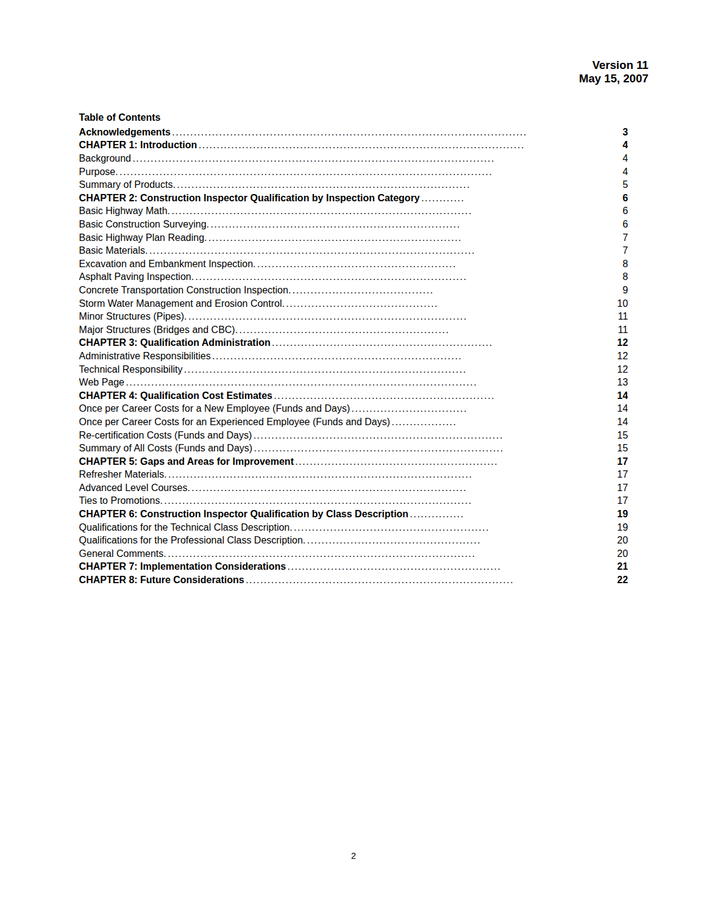Version 11
May 15, 2007
Table of Contents
Acknowledgements .................................................................................................. 3
CHAPTER 1: Introduction .......................................................................................... 4
Background .................................................................................................... 4
Purpose. ....................................................................................................... 4
Summary of Products. ................................................................................. 5
CHAPTER 2: Construction Inspector Qualification by Inspection Category ............ 6
Basic Highway Math. ................................................................................... 6
Basic Construction Surveying. ..................................................................... 6
Basic Highway Plan Reading. ...................................................................... 7
Basic Materials. .......................................................................................... 7
Excavation and Embankment Inspection. ....................................................... 8
Asphalt Paving Inspection. ........................................................................... 8
Concrete Transportation Construction Inspection. ....................................... 9
Storm Water Management and Erosion Control. .......................................... 10
Minor Structures (Pipes). ............................................................................. 11
Major Structures (Bridges and CBC). .......................................................... 11
CHAPTER 3: Qualification Administration ............................................................. 12
Administrative Responsibilities ..................................................................... 12
Technical Responsibility .............................................................................. 12
Web Page ................................................................................................. 13
CHAPTER 4: Qualification Cost Estimates ............................................................. 14
Once per Career Costs for a New Employee (Funds and Days) ................................ 14
Once per Career Costs for an Experienced Employee (Funds and Days) .................. 14
Re-certification Costs (Funds and Days) ..................................................................... 15
Summary of All Costs (Funds and Days) ..................................................................... 15
CHAPTER 5: Gaps and Areas for Improvement ........................................................ 17
Refresher Materials. .................................................................................... 17
Advanced Level Courses. ............................................................................ 17
Ties to Promotions. ..................................................................................... 17
CHAPTER 6: Construction Inspector Qualification by Class Description ............... 19
Qualifications for the Technical Class Description. ...................................................... 19
Qualifications for the Professional Class Description. ................................................ 20
General Comments. ..................................................................................... 20
CHAPTER 7: Implementation Considerations ........................................................... 21
CHAPTER 8: Future Considerations .......................................................................... 22
2